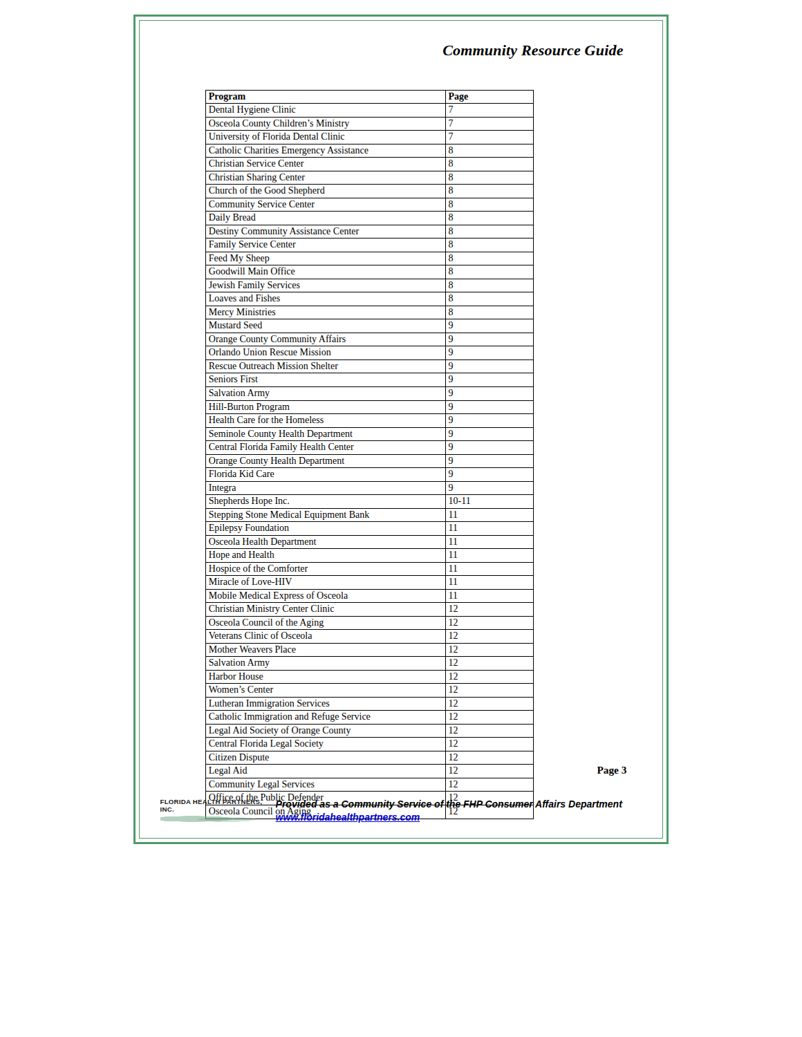Community Resource Guide
| Program | Page |
| --- | --- |
| Dental Hygiene Clinic | 7 |
| Osceola County Children’s Ministry | 7 |
| University of Florida Dental Clinic | 7 |
| Catholic Charities Emergency Assistance | 8 |
| Christian Service Center | 8 |
| Christian Sharing Center | 8 |
| Church of the Good Shepherd | 8 |
| Community Service Center | 8 |
| Daily Bread | 8 |
| Destiny Community Assistance Center | 8 |
| Family Service Center | 8 |
| Feed My Sheep | 8 |
| Goodwill Main Office | 8 |
| Jewish Family Services | 8 |
| Loaves and Fishes | 8 |
| Mercy Ministries | 8 |
| Mustard Seed | 9 |
| Orange County Community Affairs | 9 |
| Orlando Union Rescue Mission | 9 |
| Rescue Outreach Mission Shelter | 9 |
| Seniors First | 9 |
| Salvation Army | 9 |
| Hill-Burton Program | 9 |
| Health Care for the Homeless | 9 |
| Seminole County Health Department | 9 |
| Central Florida Family Health Center | 9 |
| Orange County Health Department | 9 |
| Florida Kid Care | 9 |
| Integra | 9 |
| Shepherds Hope Inc. | 10-11 |
| Stepping Stone Medical Equipment Bank | 11 |
| Epilepsy Foundation | 11 |
| Osceola Health Department | 11 |
| Hope and Health | 11 |
| Hospice of the Comforter | 11 |
| Miracle of Love-HIV | 11 |
| Mobile Medical Express of Osceola | 11 |
| Christian Ministry Center Clinic | 12 |
| Osceola Council of the Aging | 12 |
| Veterans Clinic of Osceola | 12 |
| Mother Weavers Place | 12 |
| Salvation Army | 12 |
| Harbor House | 12 |
| Women’s Center | 12 |
| Lutheran Immigration Services | 12 |
| Catholic Immigration and Refuge Service | 12 |
| Legal Aid Society of Orange County | 12 |
| Central Florida Legal Society | 12 |
| Citizen Dispute | 12 |
| Legal Aid | 12 |
| Community Legal Services | 12 |
| Office of the Public Defender | 12 |
| Osceola Council on Aging | 12 |
Page 3
FLORIDA HEALTH PARTNERS, INC.
Provided as a Community Service of the FHP Consumer Affairs Department
www.floridahealthpartners.com